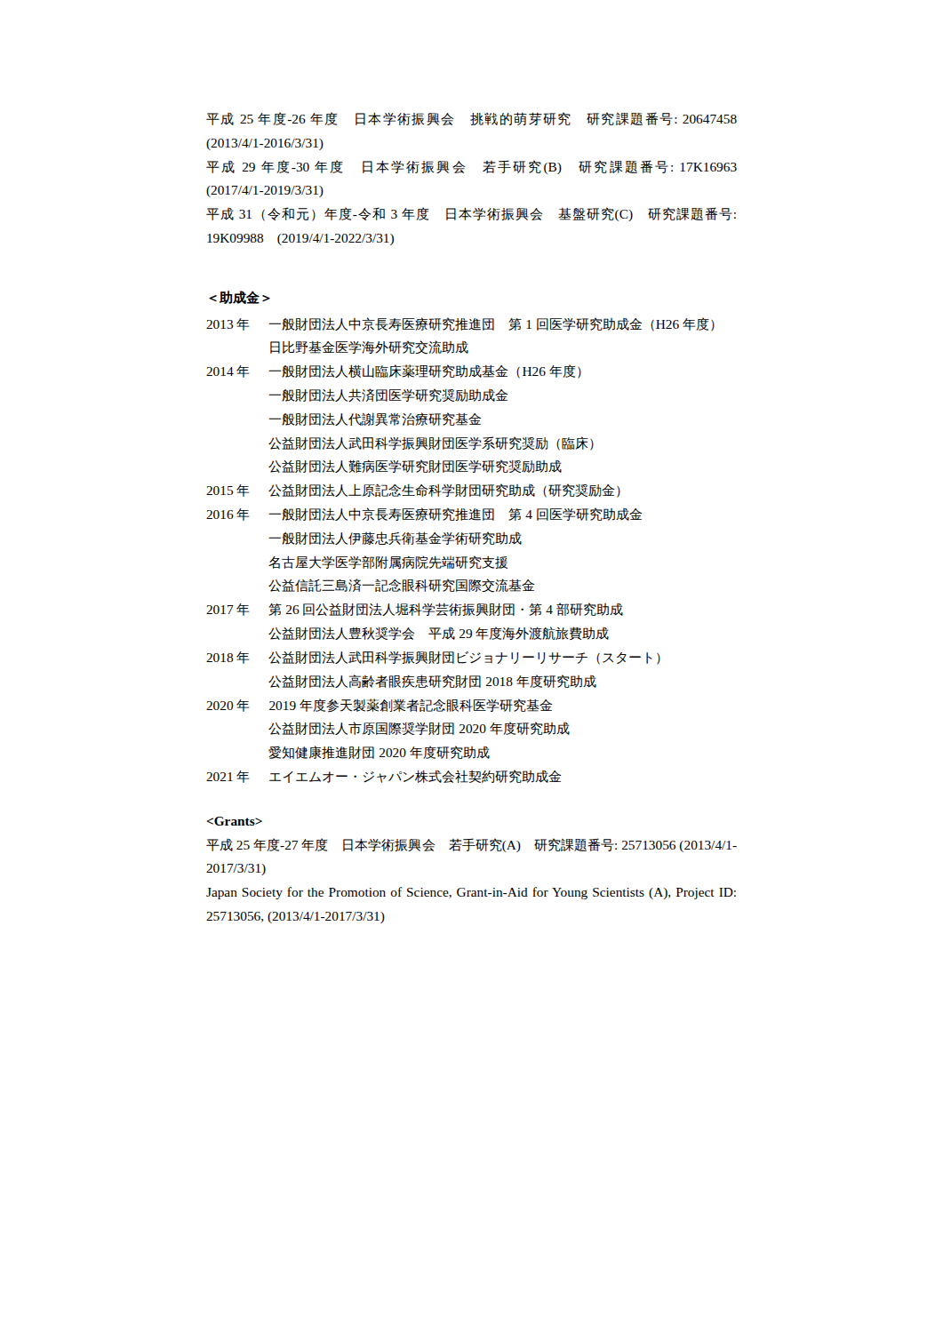平成 25 年度-26 年度　日本学術振興会　挑戦的萌芽研究　研究課題番号: 20647458 (2013/4/1-2016/3/31)
平成 29 年度-30 年度　日本学術振興会　若手研究(B)　研究課題番号: 17K16963 (2017/4/1-2019/3/31)
平成 31（令和元）年度-令和 3 年度　日本学術振興会　基盤研究(C)　研究課題番号: 19K09988　(2019/4/1-2022/3/31)
＜助成金＞
| 2013 年 | 一般財団法人中京長寿医療研究推進団 第 1 回医学研究助成金（H26 年度） |
| | 日比野基金医学海外研究交流助成 |
| 2014 年 | 一般財団法人横山臨床薬理研究助成基金（H26 年度） |
| | 一般財団法人共済団医学研究奨励助成金 |
| | 一般財団法人代謝異常治療研究基金 |
| | 公益財団法人武田科学振興財団医学系研究奨励（臨床） |
| | 公益財団法人難病医学研究財団医学研究奨励助成 |
| 2015 年 | 公益財団法人上原記念生命科学財団研究助成（研究奨励金） |
| 2016 年 | 一般財団法人中京長寿医療研究推進団 第 4 回医学研究助成金 |
| | 一般財団法人伊藤忠兵衛基金学術研究助成 |
| | 名古屋大学医学部附属病院先端研究支援 |
| | 公益信託三島済一記念眼科研究国際交流基金 |
| 2017 年 | 第 26 回公益財団法人堀科学芸術振興財団・第 4 部研究助成 |
| | 公益財団法人豊秋奨学会 平成 29 年度海外渡航旅費助成 |
| 2018 年 | 公益財団法人武田科学振興財団ビジョナリーリサーチ（スタート） |
| | 公益財団法人高齢者眼疾患研究財団 2018 年度研究助成 |
| 2020 年 | 2019 年度参天製薬創業者記念眼科医学研究基金 |
| | 公益財団法人市原国際奨学財団 2020 年度研究助成 |
| | 愛知健康推進財団 2020 年度研究助成 |
| 2021 年 | エイエムオー・ジャパン株式会社契約研究助成金 |
<Grants>
平成 25 年度-27 年度　日本学術振興会　若手研究(A)　研究課題番号: 25713056 (2013/4/1-2017/3/31)
Japan Society for the Promotion of Science, Grant-in-Aid for Young Scientists (A), Project ID: 25713056, (2013/4/1-2017/3/31)